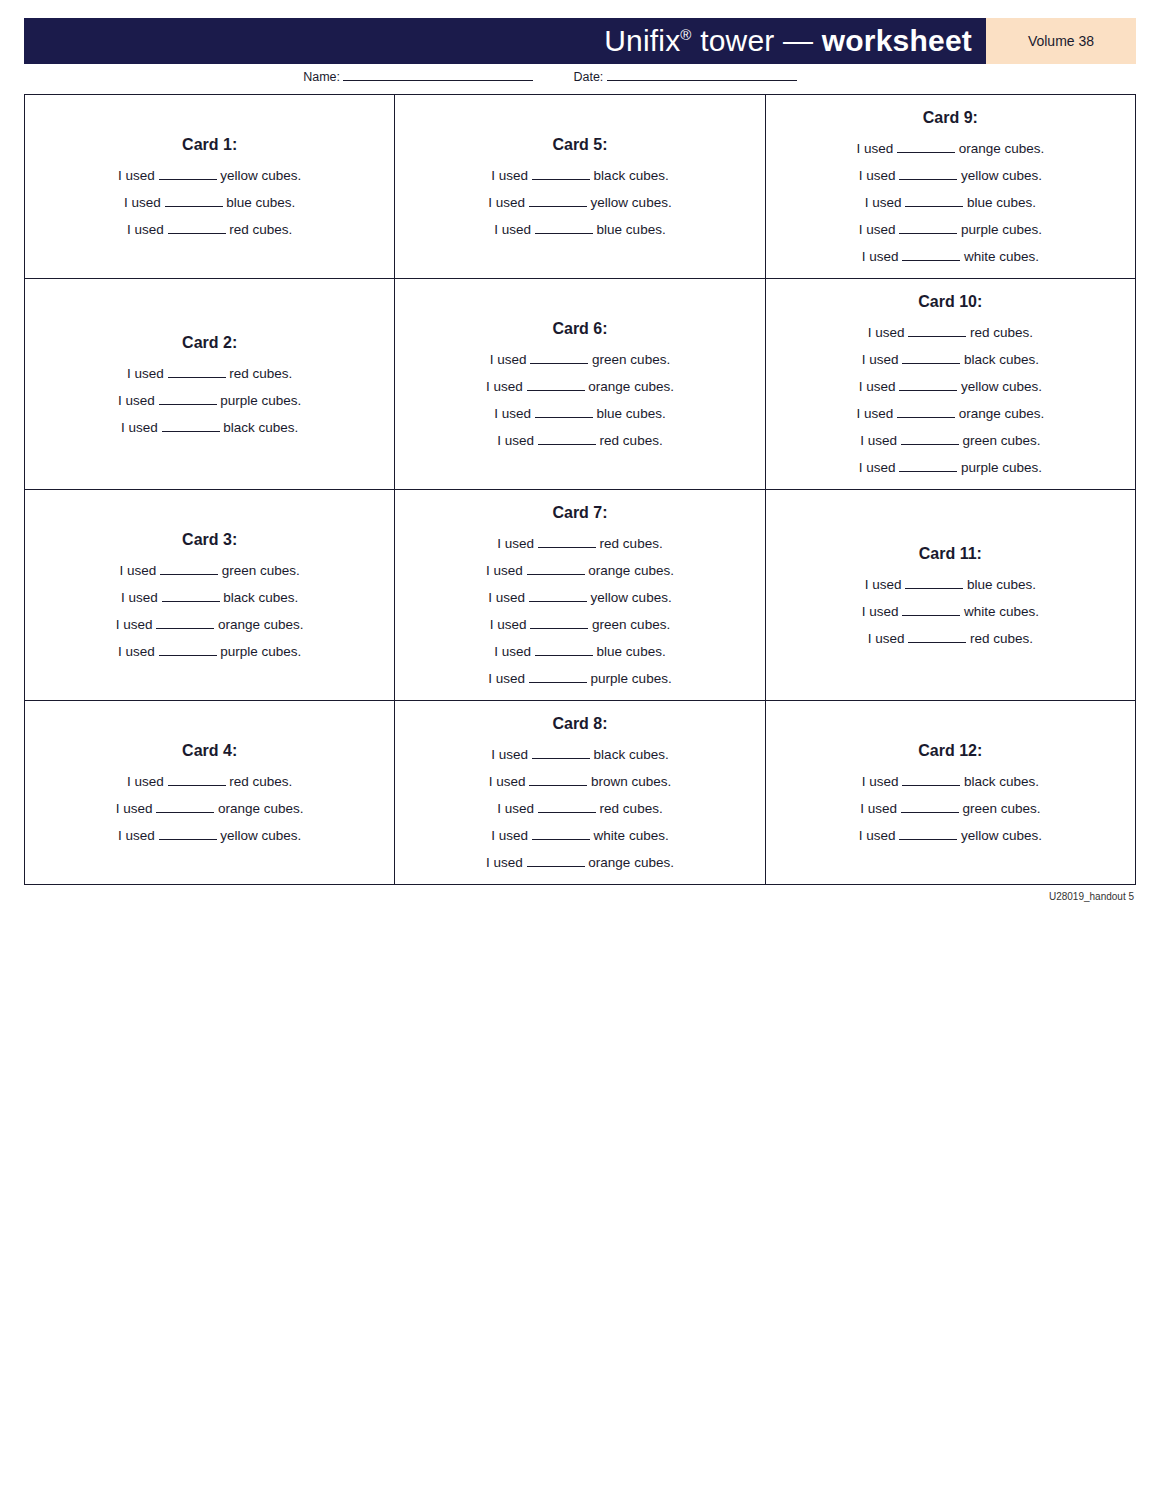Unifix® tower — worksheet
Volume 38
Name: Date:
| Card 1: I used yellow cubes. I used blue cubes. I used red cubes. | Card 5: I used black cubes. I used yellow cubes. I used blue cubes. | Card 9: I used orange cubes. I used yellow cubes. I used blue cubes. I used purple cubes. I used white cubes. |
| Card 2: I used red cubes. I used purple cubes. I used black cubes. | Card 6: I used green cubes. I used orange cubes. I used blue cubes. I used red cubes. | Card 10: I used red cubes. I used black cubes. I used yellow cubes. I used orange cubes. I used green cubes. I used purple cubes. |
| Card 3: I used green cubes. I used black cubes. I used orange cubes. I used purple cubes. | Card 7: I used red cubes. I used orange cubes. I used yellow cubes. I used green cubes. I used blue cubes. I used purple cubes. | Card 11: I used blue cubes. I used white cubes. I used red cubes. |
| Card 4: I used red cubes. I used orange cubes. I used yellow cubes. | Card 8: I used black cubes. I used brown cubes. I used red cubes. I used white cubes. I used orange cubes. | Card 12: I used black cubes. I used green cubes. I used yellow cubes. |
U28019_handout 5